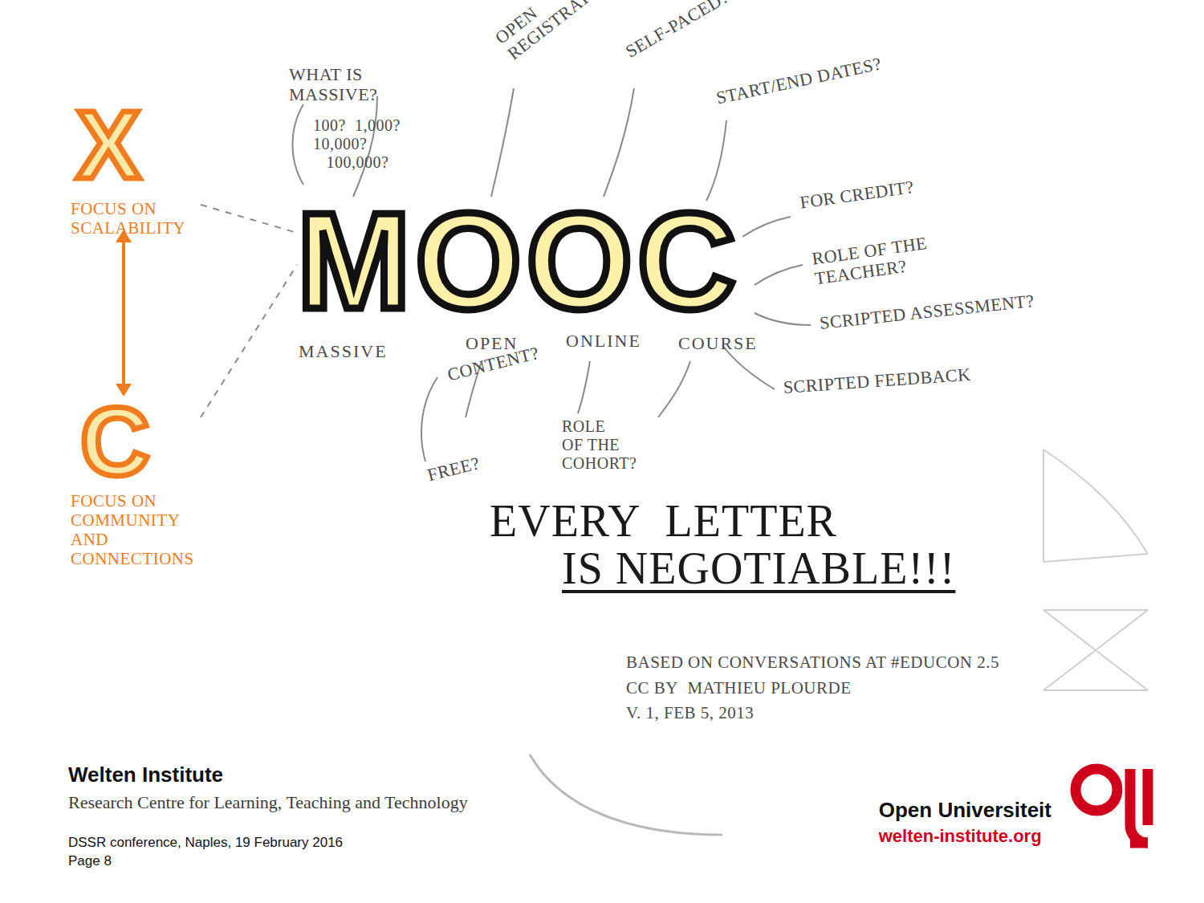X
FOCUS ON
SCALABILITY
C
FOCUS ON
COMMUNITY
AND
CONNECTIONS
MOOC
MASSIVE
OPEN
ONLINE
COURSE
WHAT IS
MASSIVE?
100? 1,000?
10,000?
100,000?
OPEN
REGISTRATION?
SELF-PACED?
START/END DATES?
FOR CREDIT?
ROLE OF THE
TEACHER?
SCRIPTED ASSESSMENT?
SCRIPTED FEEDBACK
CONTENT?
ROLE
OF THE
COHORT?
FREE?
EVERY LETTER IS NEGOTIABLE!!!
BASED ON CONVERSATIONS AT #EDUCON 2.5
CC BY MATHIEU PLOURDE
V. 1, FEB 5, 2013
Welten Institute
Research Centre for Learning, Teaching and Technology
DSSR conference, Naples, 19 February 2016
Page 8
Open Universiteit
welten-institute.org